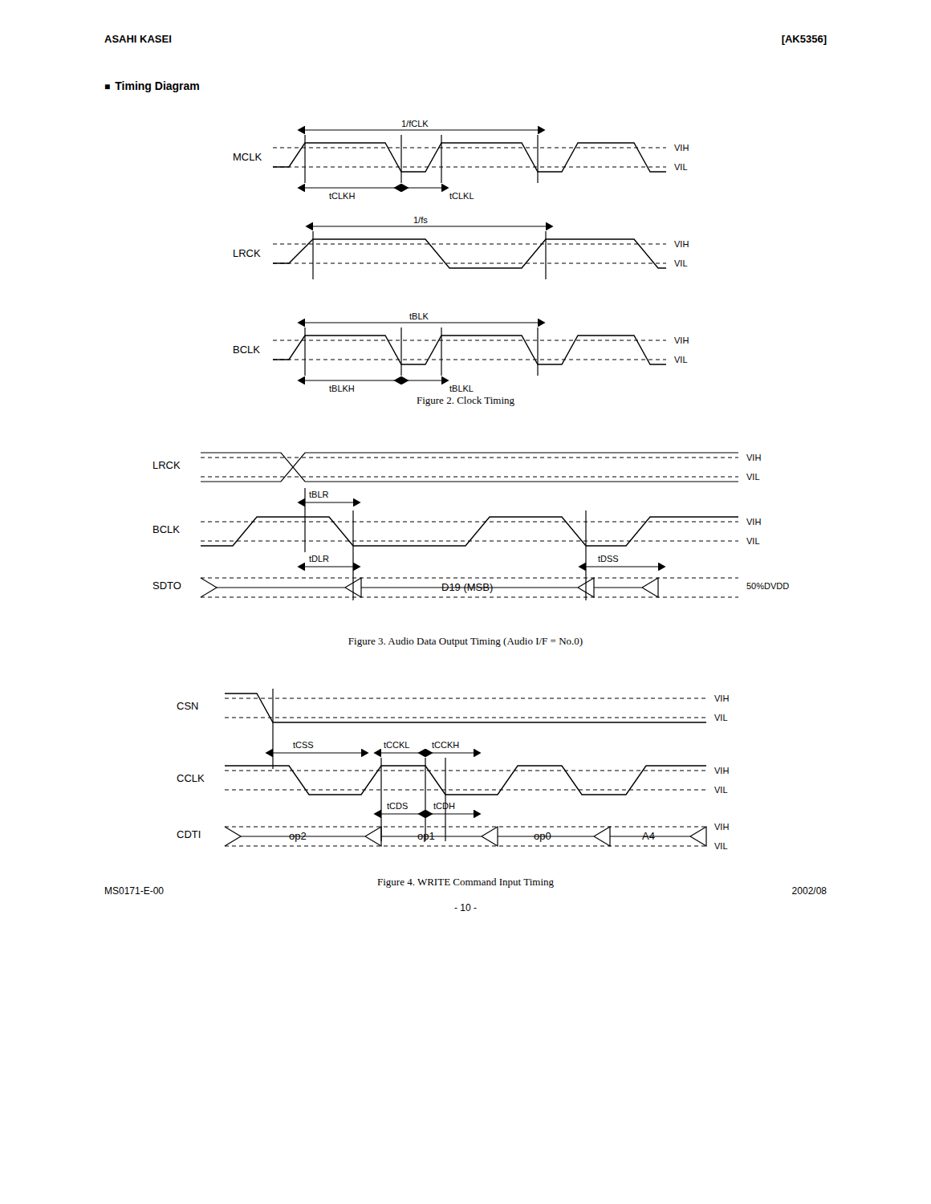ASAHI KASEI [AK5356]
Timing Diagram
MCLK VIH VIL 1/fCLK tCLKH tCLKL LRCK VIH VIL 1/fs BCLK VIH VIL tBLK tBLKH tBLKL
Figure 2. Clock Timing
LRCK VIH VIL BCLK VIH VIL tBLR SDTO 50%DVDD D19 (MSB) tDLR tDSS
Figure 3. Audio Data Output Timing (Audio I/F = No.0)
CSN VIH VIL CCLK VIH VIL tCSS tCCKL tCCKH CDTI VIH VIL op2 op1 op0 A4 tCDS tCDH
Figure 4. WRITE Command Input Timing
MS0171-E-00 2002/08
- 10 -